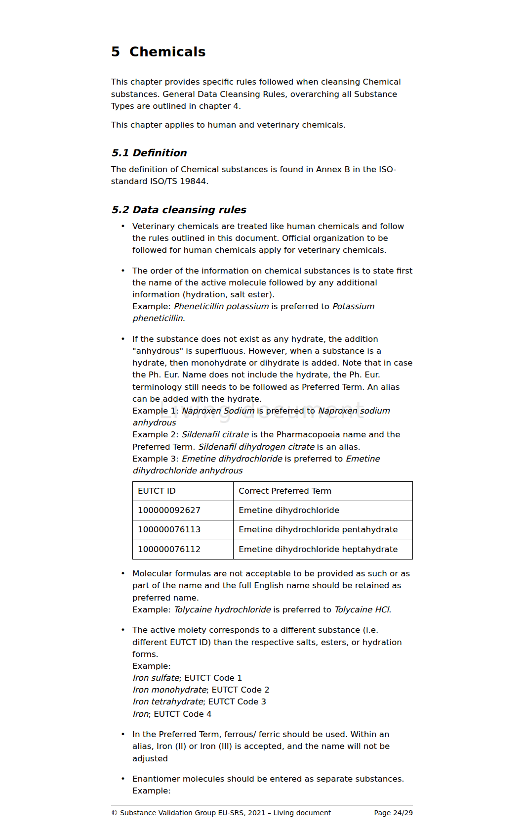Living document
5 Chemicals
This chapter provides specific rules followed when cleansing Chemical substances. General Data Cleansing Rules, overarching all Substance Types are outlined in chapter 4.
This chapter applies to human and veterinary chemicals.
5.1 Definition
The definition of Chemical substances is found in Annex B in the ISO-standard ISO/TS 19844.
5.2 Data cleansing rules
Veterinary chemicals are treated like human chemicals and follow the rules outlined in this document. Official organization to be followed for human chemicals apply for veterinary chemicals.
The order of the information on chemical substances is to state first the name of the active molecule followed by any additional information (hydration, salt ester).
Example: Pheneticillin potassium is preferred to Potassium pheneticillin.
If the substance does not exist as any hydrate, the addition "anhydrous" is superfluous. However, when a substance is a hydrate, then monohydrate or dihydrate is added. Note that in case the Ph. Eur. Name does not include the hydrate, the Ph. Eur. terminology still needs to be followed as Preferred Term. An alias can be added with the hydrate.
Example 1: Naproxen Sodium is preferred to Naproxen sodium anhydrous
Example 2: Sildenafil citrate is the Pharmacopoeia name and the Preferred Term. Sildenafil dihydrogen citrate is an alias.
Example 3: Emetine dihydrochloride is preferred to Emetine dihydrochloride anhydrous
| EUTCT ID | Correct Preferred Term |
| 100000092627 | Emetine dihydrochloride |
| 100000076113 | Emetine dihydrochloride pentahydrate |
| 100000076112 | Emetine dihydrochloride heptahydrate |
Molecular formulas are not acceptable to be provided as such or as part of the name and the full English name should be retained as preferred name.
Example: Tolycaine hydrochloride is preferred to Tolycaine HCl.
The active moiety corresponds to a different substance (i.e. different EUTCT ID) than the respective salts, esters, or hydration forms.
Example:
Iron sulfate; EUTCT Code 1
Iron monohydrate; EUTCT Code 2
Iron tetrahydrate; EUTCT Code 3
Iron; EUTCT Code 4
In the Preferred Term, ferrous/ ferric should be used. Within an alias, Iron (II) or Iron (III) is accepted, and the name will not be adjusted
Enantiomer molecules should be entered as separate substances.
Example:
© Substance Validation Group EU-SRS, 2021 – Living document
Page 24/29